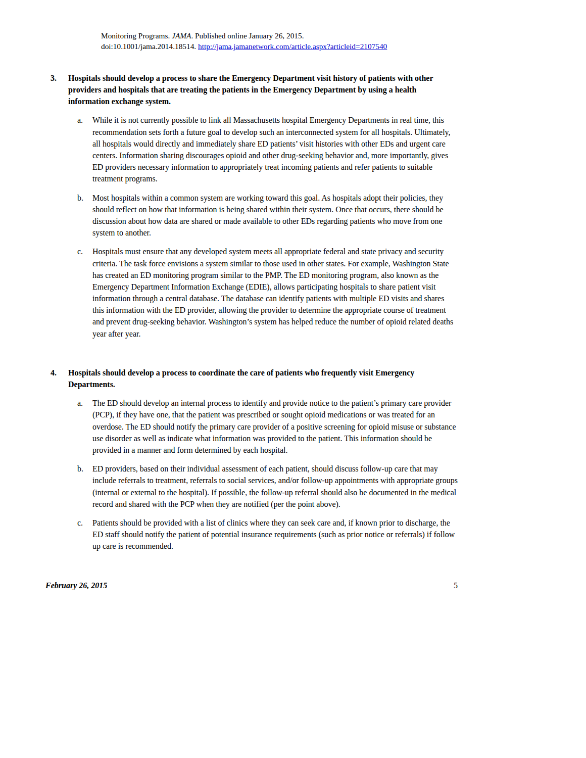Monitoring Programs. JAMA. Published online January 26, 2015.
doi:10.1001/jama.2014.18514. http://jama.jamanetwork.com/article.aspx?articleid=2107540
Hospitals should develop a process to share the Emergency Department visit history of patients with other providers and hospitals that are treating the patients in the Emergency Department by using a health information exchange system.
While it is not currently possible to link all Massachusetts hospital Emergency Departments in real time, this recommendation sets forth a future goal to develop such an interconnected system for all hospitals. Ultimately, all hospitals would directly and immediately share ED patients’ visit histories with other EDs and urgent care centers. Information sharing discourages opioid and other drug-seeking behavior and, more importantly, gives ED providers necessary information to appropriately treat incoming patients and refer patients to suitable treatment programs.
Most hospitals within a common system are working toward this goal. As hospitals adopt their policies, they should reflect on how that information is being shared within their system. Once that occurs, there should be discussion about how data are shared or made available to other EDs regarding patients who move from one system to another.
Hospitals must ensure that any developed system meets all appropriate federal and state privacy and security criteria. The task force envisions a system similar to those used in other states. For example, Washington State has created an ED monitoring program similar to the PMP. The ED monitoring program, also known as the Emergency Department Information Exchange (EDIE), allows participating hospitals to share patient visit information through a central database. The database can identify patients with multiple ED visits and shares this information with the ED provider, allowing the provider to determine the appropriate course of treatment and prevent drug-seeking behavior. Washington’s system has helped reduce the number of opioid related deaths year after year.
Hospitals should develop a process to coordinate the care of patients who frequently visit Emergency Departments.
The ED should develop an internal process to identify and provide notice to the patient’s primary care provider (PCP), if they have one, that the patient was prescribed or sought opioid medications or was treated for an overdose. The ED should notify the primary care provider of a positive screening for opioid misuse or substance use disorder as well as indicate what information was provided to the patient. This information should be provided in a manner and form determined by each hospital.
ED providers, based on their individual assessment of each patient, should discuss follow-up care that may include referrals to treatment, referrals to social services, and/or follow-up appointments with appropriate groups (internal or external to the hospital). If possible, the follow-up referral should also be documented in the medical record and shared with the PCP when they are notified (per the point above).
Patients should be provided with a list of clinics where they can seek care and, if known prior to discharge, the ED staff should notify the patient of potential insurance requirements (such as prior notice or referrals) if follow up care is recommended.
February 26, 2015 5